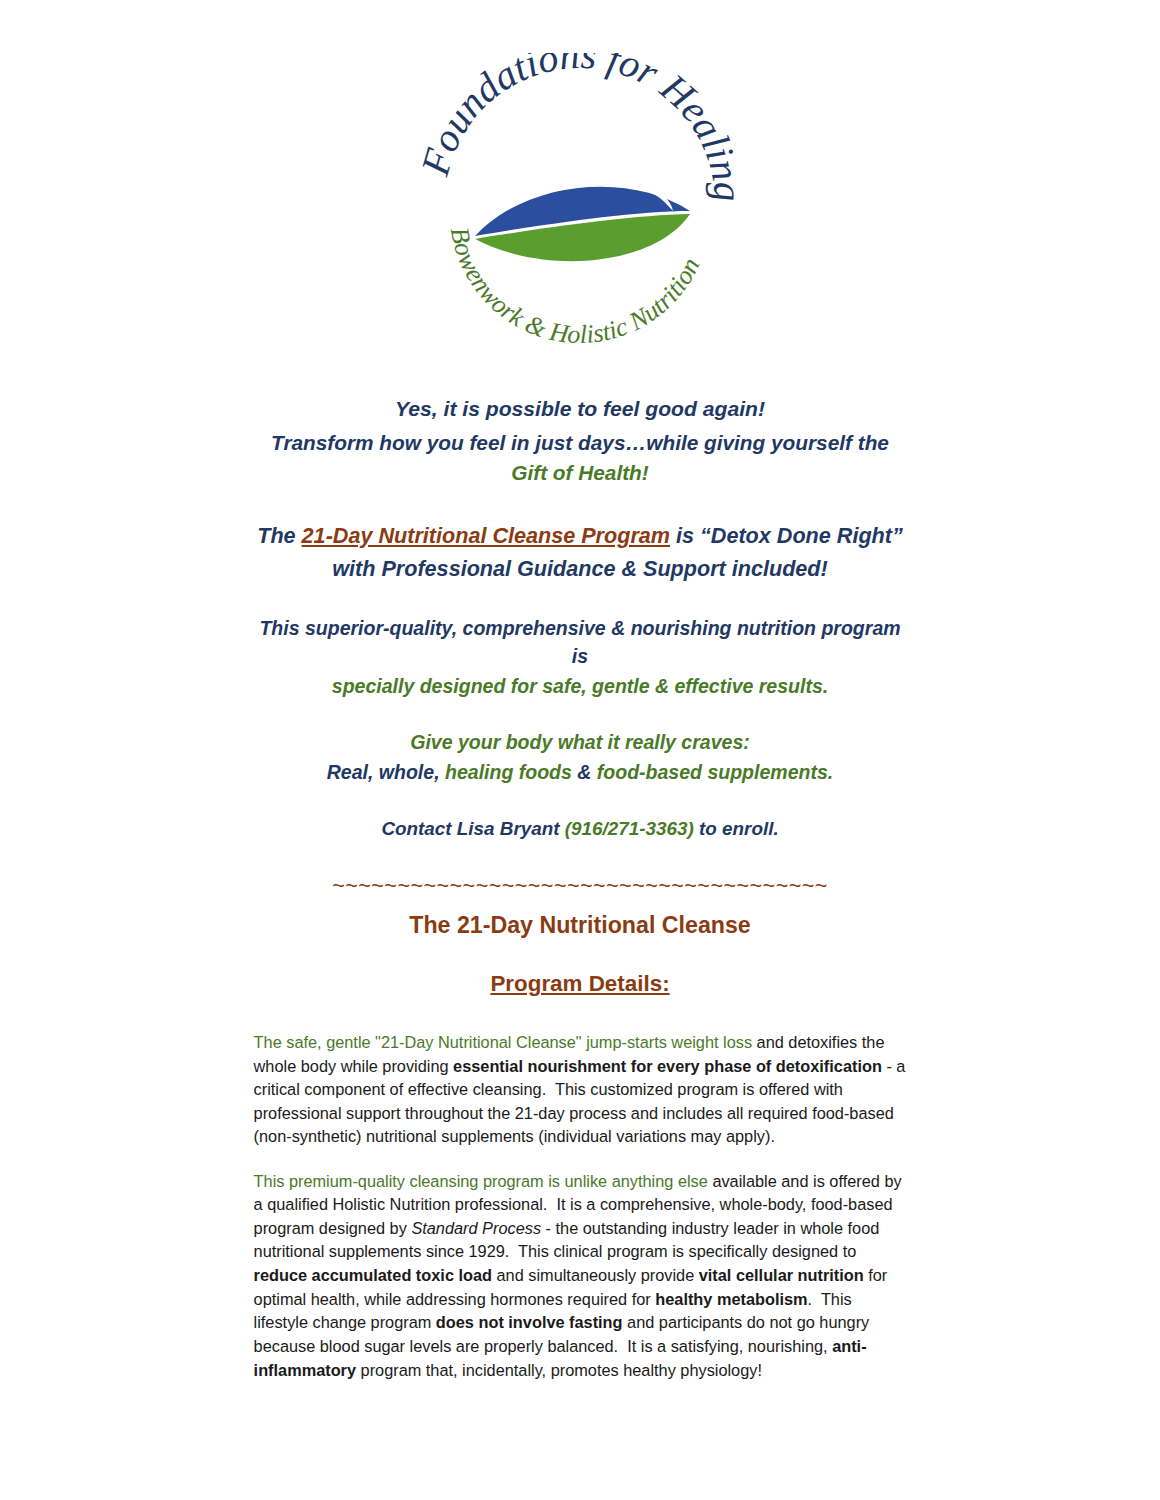Foundations for Healing Bowenwork & Holistic Nutrition
Yes, it is possible to feel good again!
Transform how you feel in just days…while giving yourself the Gift of Health!
The 21-Day Nutritional Cleanse Program is “Detox Done Right”
with Professional Guidance & Support included!
This superior-quality, comprehensive & nourishing nutrition program is
specially designed for safe, gentle & effective results.
Give your body what it really craves:
Real, whole, healing foods & food-based supplements.
Contact Lisa Bryant (916/271-3363) to enroll.
~~~~~~~~~~~~~~~~~~~~~~~~~~~~~~~~~~~~~~
The 21-Day Nutritional Cleanse
Program Details:
The safe, gentle "21-Day Nutritional Cleanse" jump-starts weight loss and detoxifies the whole body while providing essential nourishment for every phase of detoxification - a critical component of effective cleansing. This customized program is offered with professional support throughout the 21-day process and includes all required food-based (non-synthetic) nutritional supplements (individual variations may apply).
This premium-quality cleansing program is unlike anything else available and is offered by a qualified Holistic Nutrition professional. It is a comprehensive, whole-body, food-based program designed by Standard Process - the outstanding industry leader in whole food nutritional supplements since 1929. This clinical program is specifically designed to reduce accumulated toxic load and simultaneously provide vital cellular nutrition for optimal health, while addressing hormones required for healthy metabolism. This lifestyle change program does not involve fasting and participants do not go hungry because blood sugar levels are properly balanced. It is a satisfying, nourishing, anti-inflammatory program that, incidentally, promotes healthy physiology!